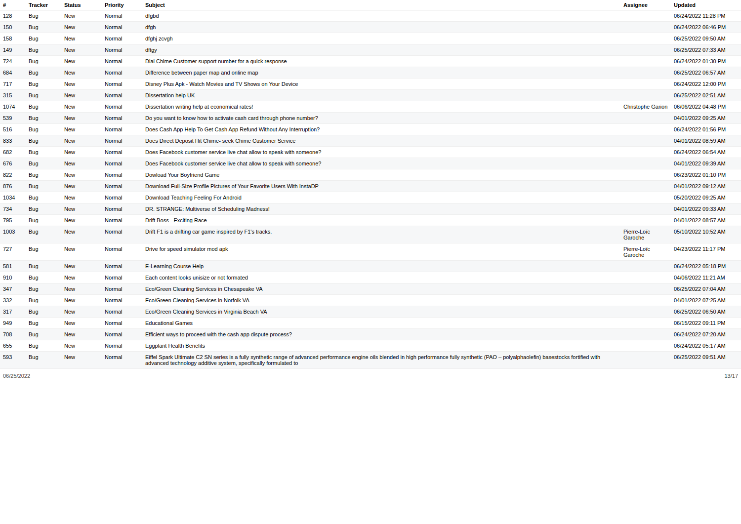| # | Tracker | Status | Priority | Subject | Assignee | Updated |
| --- | --- | --- | --- | --- | --- | --- |
| 128 | Bug | New | Normal | dfgbd | | 06/24/2022 11:28 PM |
| 150 | Bug | New | Normal | dfgh | | 06/24/2022 06:46 PM |
| 158 | Bug | New | Normal | dfghj zcvgh | | 06/25/2022 09:50 AM |
| 149 | Bug | New | Normal | dftgy | | 06/25/2022 07:33 AM |
| 724 | Bug | New | Normal | Dial Chime Customer support number for a quick response | | 06/24/2022 01:30 PM |
| 684 | Bug | New | Normal | Difference between paper map and online map | | 06/25/2022 06:57 AM |
| 717 | Bug | New | Normal | Disney Plus Apk - Watch Movies and TV Shows on Your Device | | 06/24/2022 12:00 PM |
| 315 | Bug | New | Normal | Dissertation help UK | | 06/25/2022 02:51 AM |
| 1074 | Bug | New | Normal | Dissertation writing help at economical rates! | Christophe Garion | 06/06/2022 04:48 PM |
| 539 | Bug | New | Normal | Do you want to know how to activate cash card through phone number? | | 04/01/2022 09:25 AM |
| 516 | Bug | New | Normal | Does Cash App Help To Get Cash App Refund Without Any Interruption? | | 06/24/2022 01:56 PM |
| 833 | Bug | New | Normal | Does Direct Deposit Hit Chime- seek Chime Customer Service | | 04/01/2022 08:59 AM |
| 682 | Bug | New | Normal | Does Facebook customer service live chat allow to speak with someone? | | 06/24/2022 06:54 AM |
| 676 | Bug | New | Normal | Does Facebook customer service live chat allow to speak with someone? | | 04/01/2022 09:39 AM |
| 822 | Bug | New | Normal | Dowload Your Boyfriend Game | | 06/23/2022 01:10 PM |
| 876 | Bug | New | Normal | Download Full-Size Profile Pictures of Your Favorite Users With InstaDP | | 04/01/2022 09:12 AM |
| 1034 | Bug | New | Normal | Download Teaching Feeling For Android | | 05/20/2022 09:25 AM |
| 734 | Bug | New | Normal | DR. STRANGE: Multiverse of Scheduling Madness! | | 04/01/2022 09:33 AM |
| 795 | Bug | New | Normal | Drift Boss - Exciting Race | | 04/01/2022 08:57 AM |
| 1003 | Bug | New | Normal | Drift F1 is a drifting car game inspired by F1's tracks. | Pierre-Loïc Garoche | 05/10/2022 10:52 AM |
| 727 | Bug | New | Normal | Drive for speed simulator mod apk | Pierre-Loïc Garoche | 04/23/2022 11:17 PM |
| 581 | Bug | New | Normal | E-Learning Course Help | | 06/24/2022 05:18 PM |
| 910 | Bug | New | Normal | Each content looks unisize or not formated | | 04/06/2022 11:21 AM |
| 347 | Bug | New | Normal | Eco/Green Cleaning Services in Chesapeake VA | | 06/25/2022 07:04 AM |
| 332 | Bug | New | Normal | Eco/Green Cleaning Services in Norfolk VA | | 04/01/2022 07:25 AM |
| 317 | Bug | New | Normal | Eco/Green Cleaning Services in Virginia Beach VA | | 06/25/2022 06:50 AM |
| 949 | Bug | New | Normal | Educational Games | | 06/15/2022 09:11 PM |
| 708 | Bug | New | Normal | Efficient ways to proceed with the cash app dispute process? | | 06/24/2022 07:20 AM |
| 655 | Bug | New | Normal | Eggplant Health Benefits | | 06/24/2022 05:17 AM |
| 593 | Bug | New | Normal | Eiffel Spark Ultimate C2 SN series is a fully synthetic range of advanced performance engine oils blended in high performance fully synthetic (PAO – polyalphaolefin) basestocks fortified with advanced technology additive system, specifically formulated to | | 06/25/2022 09:51 AM |
06/25/2022
13/17